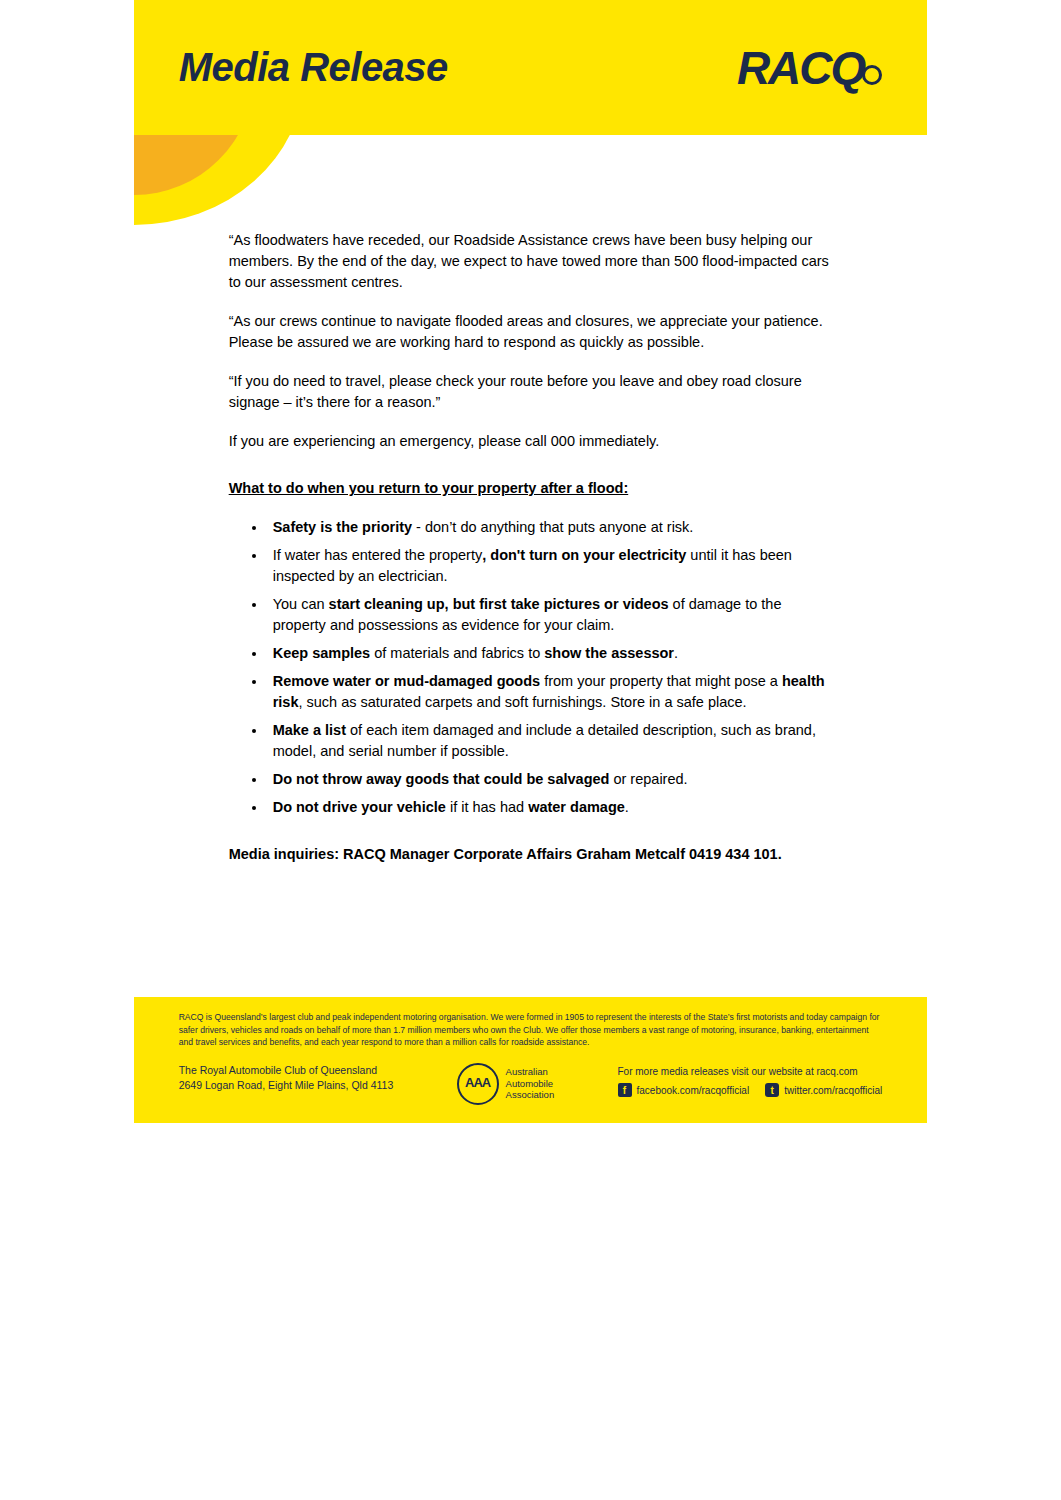Media Release
RACQ
“As floodwaters have receded, our Roadside Assistance crews have been busy helping our members. By the end of the day, we expect to have towed more than 500 flood-impacted cars to our assessment centres.
“As our crews continue to navigate flooded areas and closures, we appreciate your patience. Please be assured we are working hard to respond as quickly as possible.
“If you do need to travel, please check your route before you leave and obey road closure signage – it’s there for a reason.”
If you are experiencing an emergency, please call 000 immediately.
What to do when you return to your property after a flood:
Safety is the priority - don’t do anything that puts anyone at risk.
If water has entered the property, don't turn on your electricity until it has been inspected by an electrician.
You can start cleaning up, but first take pictures or videos of damage to the property and possessions as evidence for your claim.
Keep samples of materials and fabrics to show the assessor.
Remove water or mud-damaged goods from your property that might pose a health risk, such as saturated carpets and soft furnishings. Store in a safe place.
Make a list of each item damaged and include a detailed description, such as brand, model, and serial number if possible.
Do not throw away goods that could be salvaged or repaired.
Do not drive your vehicle if it has had water damage.
Media inquiries: RACQ Manager Corporate Affairs Graham Metcalf 0419 434 101.
RACQ is Queensland’s largest club and peak independent motoring organisation. We were formed in 1905 to represent the interests of the State’s first motorists and today campaign for safer drivers, vehicles and roads on behalf of more than 1.7 million members who own the Club. We offer those members a vast range of motoring, insurance, banking, entertainment and travel services and benefits, and each year respond to more than a million calls for roadside assistance.
The Royal Automobile Club of Queensland
2649 Logan Road, Eight Mile Plains, Qld 4113
AAA
Australian
Automobile
Association
For more media releases visit our website at racq.com
ffacebook.com/racqofficial
ttwitter.com/racqofficial